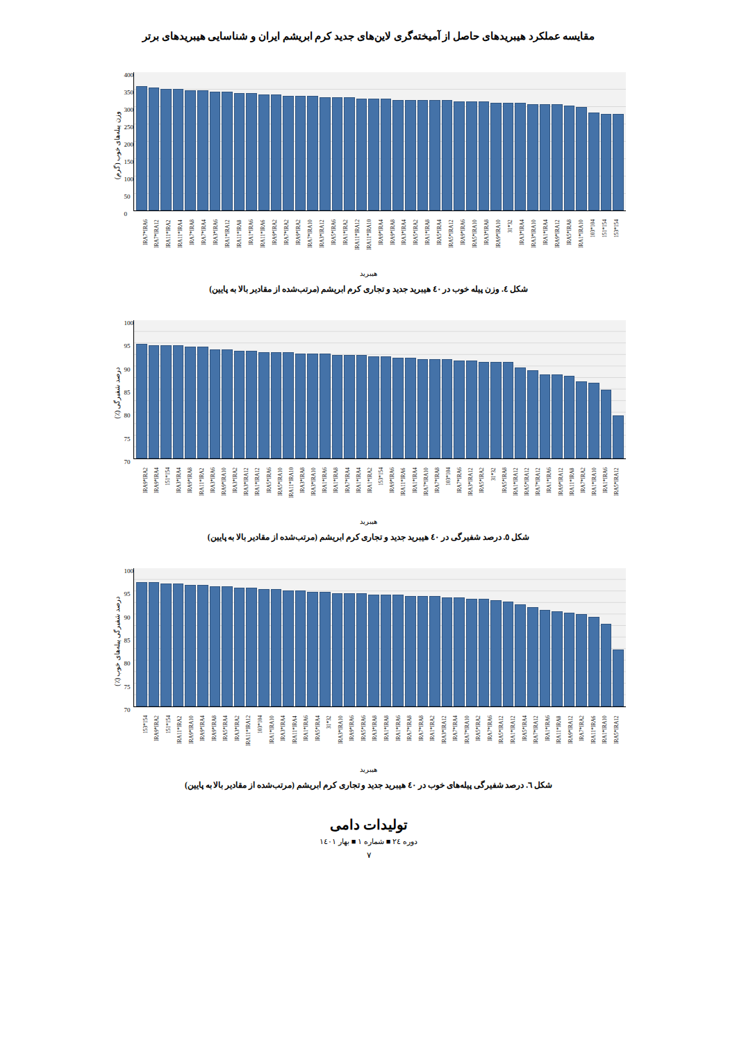مقایسه عملکرد هیبریدهای حاصل از آمیخته‌گری لاین‌های جدید کرم ابریشم ایران و شناسایی هیبریدهای برتر
وزن پیله‌های خوب (گرم)
400 350 300 250 200 150 100 50 0
وزن
IRA7*IRA6 IRA7*IRA12 IRA11*IRA2 IRA11*IRA4 IRA7*IRA8 IRA7*IRA4 IRA3*IRA6 IRA1*IRA12 IRA11*IRA8 IRA1*IRA6 IRA11*IRA6 IRA9*IRA2 IRA7*IRA2 IRA9*IRA2 IRA7*IRA10 IRA3*IRA12 IRA5*IRA6 IRA1*IRA2 IRA11*IRA12 IRA11*IRA10 IRA9*IRA4 IRA9*IRA8 IRA3*IRA4 IRA5*IRA2 IRA1*IRA8 IRA5*IRA4 IRA5*IRA12 IRA9*IRA6 IRA5*IRA10 IRA3*IRA8 IRA9*IRA10 31*32 IRA3*IRA4 IRA3*IRA10 IRA1*IRA4 IRA9*IRA12 IRA5*IRA8 IRA1*IRA10 103*104 151*154 153*154
هیبرید
شکل ٤. وزن پیله خوب در ٤٠ هیبرید جدید و تجاری کرم ابریشم (مرتب‌شده از مقادیر بالا به پایین)
درصد شفیرگی (٪)
100 95 90 85 80 75 70
درصد
IRA9*IRA2 IRA9*IRA4 151*154 IRA3*IRA4 IRA9*IRA8 IRA11*IRA2 IRA3*IRA6 IRA9*IRA10 IRA3*IRA2 IRA3*IRA12 IRA1*IRA12 IRA5*IRA6 IRA5*IRA10 IRA11*IRA10 IRA3*IRA8 IRA3*IRA10 IRA1*IRA6 IRA1*IRA8 IRA7*IRA4 IRA1*IRA4 IRA1*IRA2 153*154 IRA9*IRA6 IRA11*IRA6 IRA1*IRA4 IRA7*IRA10 IRA7*IRA8 103*104 IRA7*IRA6 IRA3*IRA12 IRA5*IRA2 31*32 IRA5*IRA8 IRA1*IRA12 IRA5*IRA12 IRA7*IRA12 IRA1*IRA6 IRA9*IRA12 IRA11*IRA8 IRA7*IRA2 IRA1*IRA10 IRA1*IRA6 IRA5*IRA12
هیبرید
شکل ٥. درصد شفیرگی در ٤٠ هیبرید جدید و تجاری کرم ابریشم (مرتب‌شده از مقادیر بالا به پایین)
درصد شفیرگی پیله‌های خوب (٪)
100 95 90 85 80 75 70
درصد
153*154 IRA9*IRA2 151*154 IRA11*IRA2 IRA9*IRA10 IRA9*IRA4 IRA9*IRA8 IRA5*IRA4 IRA3*IRA2 IRA11*IRA12 103*104 IRA1*IRA10 IRA3*IRA4 IRA11*IRA4 IRA1*IRA6 IRA5*IRA4 31*32 IRA3*IRA10 IRA9*IRA6 IRA5*IRA6 IRA3*IRA8 IRA1*IRA8 IRA1*IRA6 IRA7*IRA8 IRA7*IRA8 IRA1*IRA2 IRA3*IRA12 IRA7*IRA4 IRA7*IRA10 IRA5*IRA2 IRA7*IRA6 IRA5*IRA12 IRA1*IRA12 IRA5*IRA4 IRA7*IRA12 IRA1*IRA6 IRA11*IRA8 IRA9*IRA12 IRA7*IRA2 IRA11*IRA6 IRA1*IRA10 IRA5*IRA12
هیبرید
شکل ٦. درصد شفیرگی پیله‌های خوب در ٤٠ هیبرید جدید و تجاری کرم ابریشم (مرتب‌شده از مقادیر بالا به پایین)
تولیدات دامی
دوره ٢٤ ■ شماره ١ ■ بهار ١٤٠١
٧